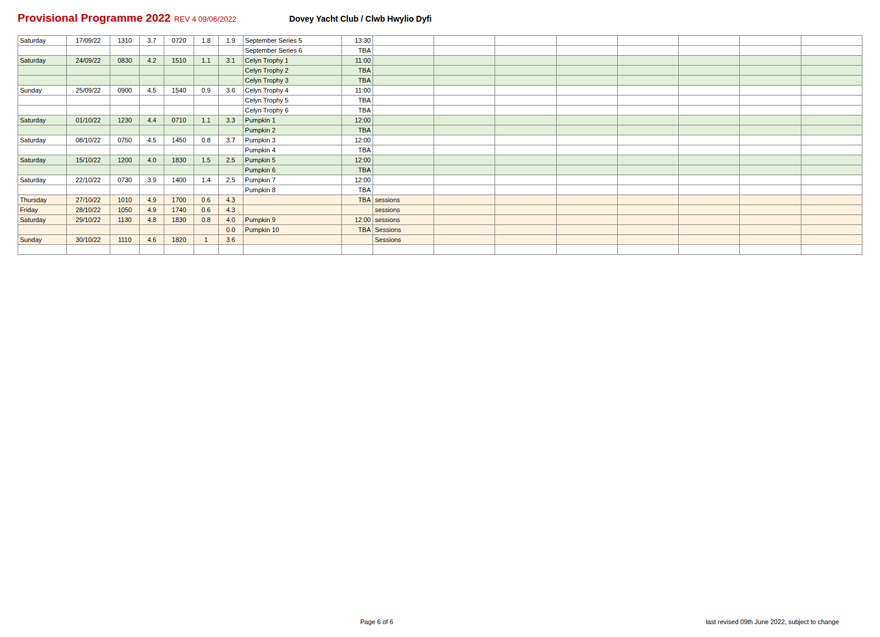Provisional Programme 2022 REV 4 09/06/2022 Dovey Yacht Club / Clwb Hwylio Dyfi
| Saturday | 17/09/22 | 1310 | 3.7 | 0720 | 1.8 | 1.9 | September Series 5 | 13:30 | | | | | | | | |
| | | | | | | | September Series 6 | TBA | | | | | | | | |
| Saturday | 24/09/22 | 0830 | 4.2 | 1510 | 1.1 | 3.1 | Celyn Trophy 1 | 11:00 | | | | | | | | |
| | | | | | | | Celyn Trophy 2 | TBA | | | | | | | | |
| | | | | | | | Celyn Trophy 3 | TBA | | | | | | | | |
| Sunday | 25/09/22 | 0900 | 4.5 | 1540 | 0.9 | 3.6 | Celyn Trophy 4 | 11:00 | | | | | | | | |
| | | | | | | | Celyn Trophy 5 | TBA | | | | | | | | |
| | | | | | | | Celyn Trophy 6 | TBA | | | | | | | | |
| Saturday | 01/10/22 | 1230 | 4.4 | 0710 | 1.1 | 3.3 | Pumpkin 1 | 12:00 | | | | | | | | |
| | | | | | | | Pumpkin 2 | TBA | | | | | | | | |
| Saturday | 08/10/22 | 0750 | 4.5 | 1450 | 0.8 | 3.7 | Pumpkin 3 | 12:00 | | | | | | | | |
| | | | | | | | Pumpkin 4 | TBA | | | | | | | | |
| Saturday | 15/10/22 | 1200 | 4.0 | 1830 | 1.5 | 2.5 | Pumpkin 5 | 12:00 | | | | | | | | |
| | | | | | | | Pumpkin 6 | TBA | | | | | | | | |
| Saturday | 22/10/22 | 0730 | 3.9 | 1400 | 1.4 | 2.5 | Pumpkin 7 | 12:00 | | | | | | | | |
| | | | | | | | Pumpkin 8 | TBA | | | | | | | | |
| Thursday | 27/10/22 | 1010 | 4.9 | 1700 | 0.6 | 4.3 | | TBA | sessions | | | | | | | |
| Friday | 28/10/22 | 1050 | 4.9 | 1740 | 0.6 | 4.3 | | | sessions | | | | | | | |
| Saturday | 29/10/22 | 1130 | 4.8 | 1830 | 0.8 | 4.0 | Pumpkin 9 | 12:00 | sessions | | | | | | | |
| | | | | | | 0.0 | Pumpkin 10 | TBA | Sessions | | | | | | | |
| Sunday | 30/10/22 | 1110 | 4.6 | 1820 | 1 | 3.6 | | | Sessions | | | | | | | |
Page 6 of 6 last revised 09th June 2022, subject to change